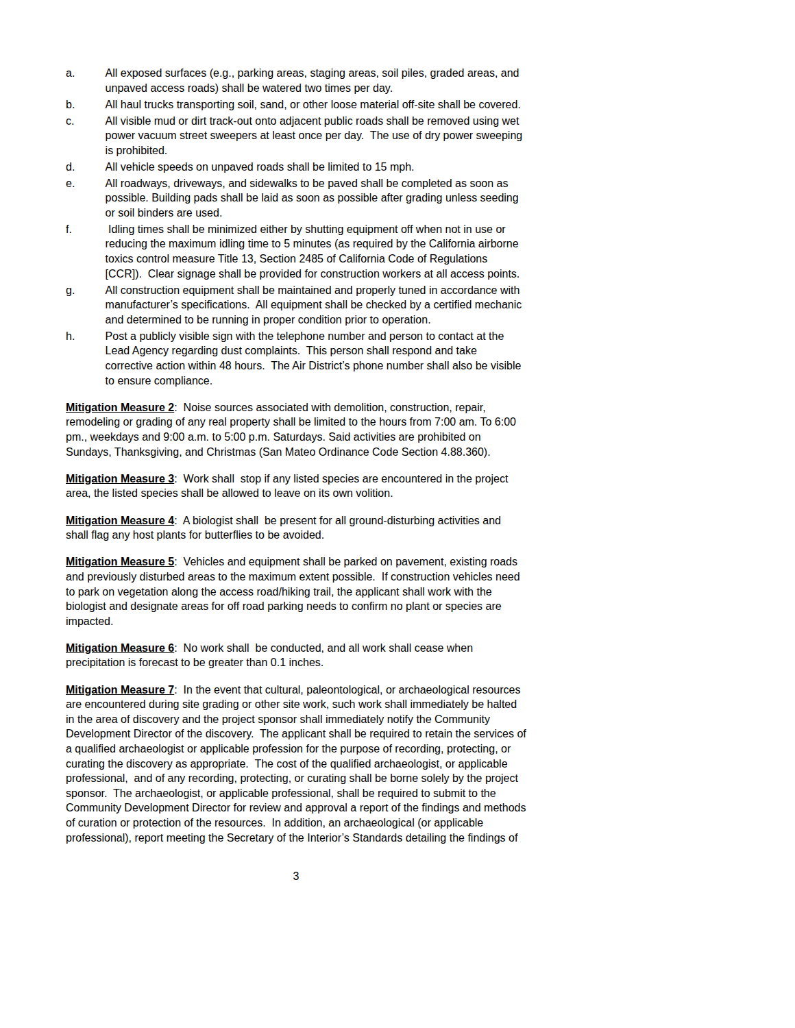a. All exposed surfaces (e.g., parking areas, staging areas, soil piles, graded areas, and unpaved access roads) shall be watered two times per day.
b. All haul trucks transporting soil, sand, or other loose material off-site shall be covered.
c. All visible mud or dirt track-out onto adjacent public roads shall be removed using wet power vacuum street sweepers at least once per day. The use of dry power sweeping is prohibited.
d. All vehicle speeds on unpaved roads shall be limited to 15 mph.
e. All roadways, driveways, and sidewalks to be paved shall be completed as soon as possible. Building pads shall be laid as soon as possible after grading unless seeding or soil binders are used.
f. Idling times shall be minimized either by shutting equipment off when not in use or reducing the maximum idling time to 5 minutes (as required by the California airborne toxics control measure Title 13, Section 2485 of California Code of Regulations [CCR]). Clear signage shall be provided for construction workers at all access points.
g. All construction equipment shall be maintained and properly tuned in accordance with manufacturer’s specifications. All equipment shall be checked by a certified mechanic and determined to be running in proper condition prior to operation.
h. Post a publicly visible sign with the telephone number and person to contact at the Lead Agency regarding dust complaints. This person shall respond and take corrective action within 48 hours. The Air District’s phone number shall also be visible to ensure compliance.
Mitigation Measure 2: Noise sources associated with demolition, construction, repair, remodeling or grading of any real property shall be limited to the hours from 7:00 am. To 6:00 pm., weekdays and 9:00 a.m. to 5:00 p.m. Saturdays. Said activities are prohibited on Sundays, Thanksgiving, and Christmas (San Mateo Ordinance Code Section 4.88.360).
Mitigation Measure 3: Work shall stop if any listed species are encountered in the project area, the listed species shall be allowed to leave on its own volition.
Mitigation Measure 4: A biologist shall be present for all ground-disturbing activities and shall flag any host plants for butterflies to be avoided.
Mitigation Measure 5: Vehicles and equipment shall be parked on pavement, existing roads and previously disturbed areas to the maximum extent possible. If construction vehicles need to park on vegetation along the access road/hiking trail, the applicant shall work with the biologist and designate areas for off road parking needs to confirm no plant or species are impacted.
Mitigation Measure 6: No work shall be conducted, and all work shall cease when precipitation is forecast to be greater than 0.1 inches.
Mitigation Measure 7: In the event that cultural, paleontological, or archaeological resources are encountered during site grading or other site work, such work shall immediately be halted in the area of discovery and the project sponsor shall immediately notify the Community Development Director of the discovery. The applicant shall be required to retain the services of a qualified archaeologist or applicable profession for the purpose of recording, protecting, or curating the discovery as appropriate. The cost of the qualified archaeologist, or applicable professional, and of any recording, protecting, or curating shall be borne solely by the project sponsor. The archaeologist, or applicable professional, shall be required to submit to the Community Development Director for review and approval a report of the findings and methods of curation or protection of the resources. In addition, an archaeological (or applicable professional), report meeting the Secretary of the Interior’s Standards detailing the findings of
3